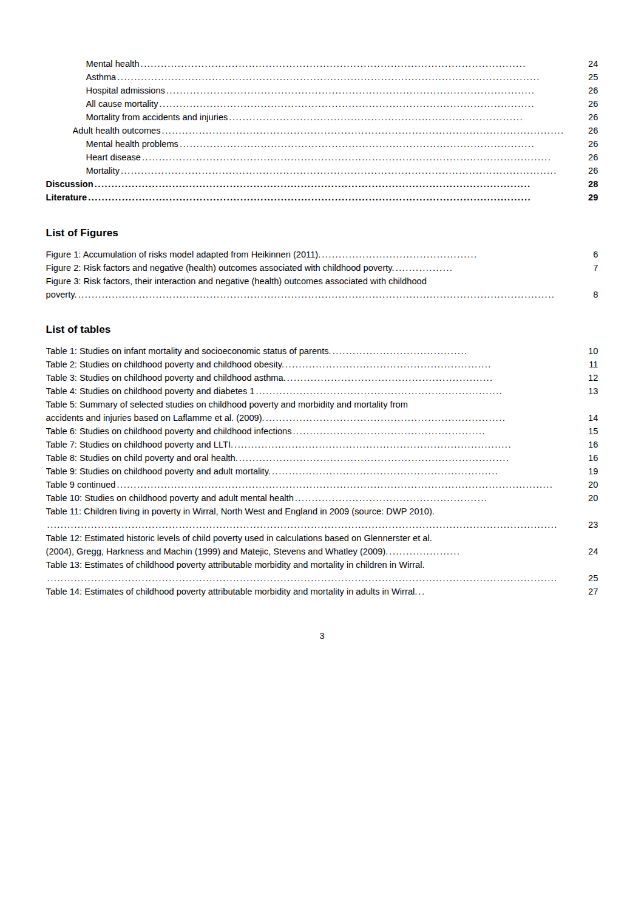Mental health.................................................................................................................. 24
Asthma............................................................................................................................. 25
Hospital admissions............................................................................................................. 26
All cause mortality............................................................................................................... 26
Mortality from accidents and injuries....................................................................................... 26
Adult health outcomes....................................................................................................................... 26
Mental health problems......................................................................................................... 26
Heart disease......................................................................................................................... 26
Mortality................................................................................................................................. 26
Discussion................................................................................................................................. 28
Literature................................................................................................................................... 29
List of Figures
Figure 1: Accumulation of risks model adapted from Heikinnen (2011)............................................... 6
Figure 2: Risk factors and negative (health) outcomes associated with childhood poverty.................. 7
Figure 3: Risk factors, their interaction and negative (health) outcomes associated with childhood
poverty.............................................................................................................................................. 8
List of tables
Table 1: Studies on infant mortality and socioeconomic status of parents......................................... 10
Table 2: Studies on childhood poverty and childhood obesity.............................................................. 11
Table 3: Studies on childhood poverty and childhood asthma.............................................................. 12
Table 4: Studies on childhood poverty and diabetes 1......................................................................... 13
Table 5: Summary of selected studies on childhood poverty and morbidity and mortality from
accidents and injuries based on Laflamme et al. (2009)........................................................................ 14
Table 6: Studies on childhood poverty and childhood infections......................................................... 15
Table 7: Studies on childhood poverty and LLTI................................................................................... 16
Table 8: Studies on child poverty and oral health................................................................................. 16
Table 9: Studies on childhood poverty and adult mortality.................................................................... 19
Table 9 continued................................................................................................................................. 20
Table 10: Studies on childhood poverty and adult mental health......................................................... 20
Table 11: Children living in poverty in Wirral, North West and England in 2009 (source: DWP 2010).
....................................................................................................................................................... 23
Table 12: Estimated historic levels of child poverty used in calculations based on Glennerster et al.
(2004), Gregg, Harkness and Machin (1999) and Matejic, Stevens and Whatley (2009)...................... 24
Table 13: Estimates of childhood poverty attributable morbidity and mortality in children in Wirral.
....................................................................................................................................................... 25
Table 14: Estimates of childhood poverty attributable morbidity and mortality in adults in Wirral... 27
3